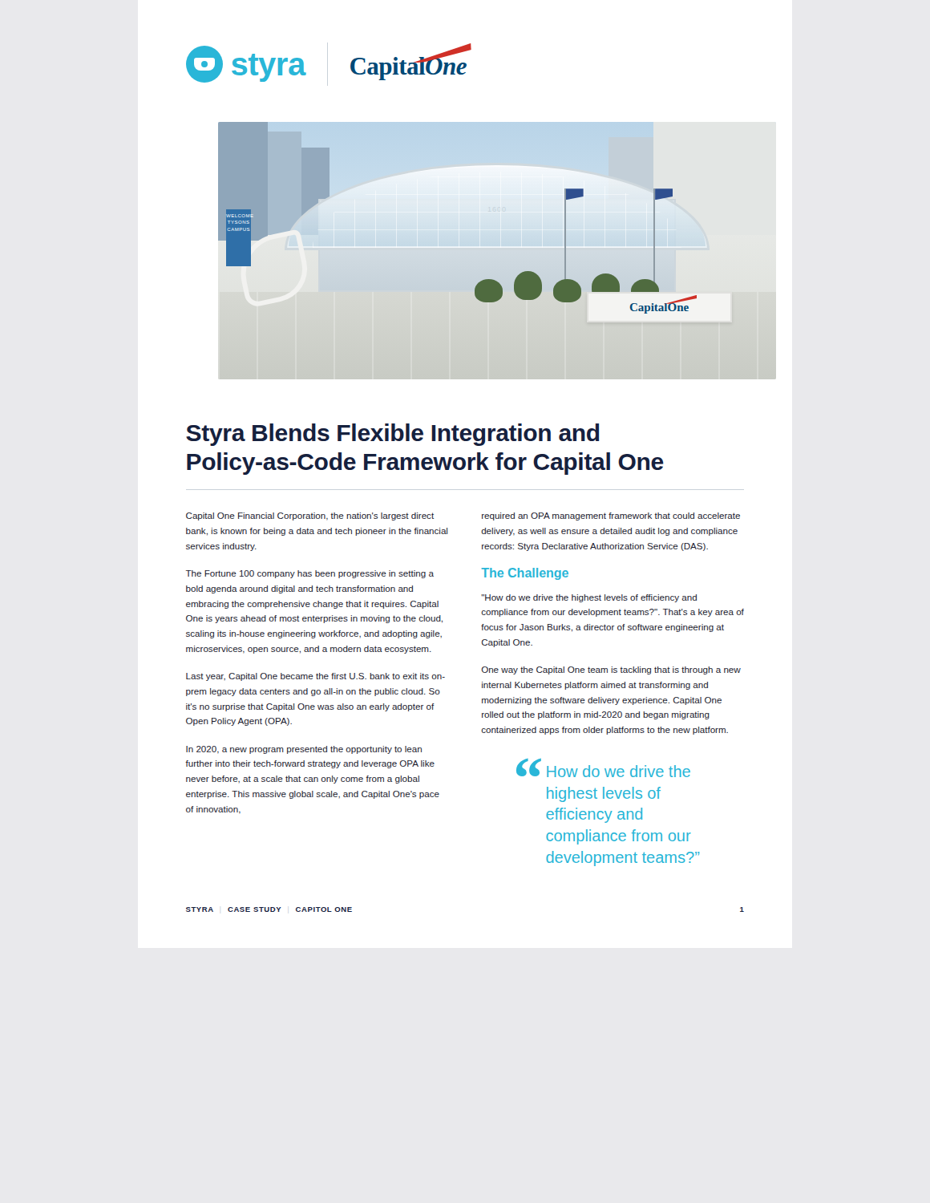styra
CapitalOne
CapitalOne
WELCOME
TYSONS
CAMPUS
Styra Blends Flexible Integration and
Policy-as-Code Framework for Capital One
Capital One Financial Corporation, the nation's largest direct bank, is known for being a data and tech pioneer in the financial services industry.
The Fortune 100 company has been progressive in setting a bold agenda around digital and tech transformation and embracing the comprehensive change that it requires. Capital One is years ahead of most enterprises in moving to the cloud, scaling its in-house engineering workforce, and adopting agile, microservices, open source, and a modern data ecosystem.
Last year, Capital One became the first U.S. bank to exit its on-prem legacy data centers and go all-in on the public cloud. So it's no surprise that Capital One was also an early adopter of Open Policy Agent (OPA).
In 2020, a new program presented the opportunity to lean further into their tech-forward strategy and leverage OPA like never before, at a scale that can only come from a global enterprise. This massive global scale, and Capital One's pace of innovation,
required an OPA management framework that could accelerate delivery, as well as ensure a detailed audit log and compliance records: Styra Declarative Authorization Service (DAS).
The Challenge
"How do we drive the highest levels of efficiency and compliance from our development teams?". That's a key area of focus for Jason Burks, a director of software engineering at Capital One.
One way the Capital One team is tackling that is through a new internal Kubernetes platform aimed at transforming and modernizing the software delivery experience. Capital One rolled out the platform in mid-2020 and began migrating containerized apps from older platforms to the new platform.
“
How do we drive the highest levels of efficiency and compliance from our development teams?”
STYRA | CASE STUDY | CAPITOL ONE
1